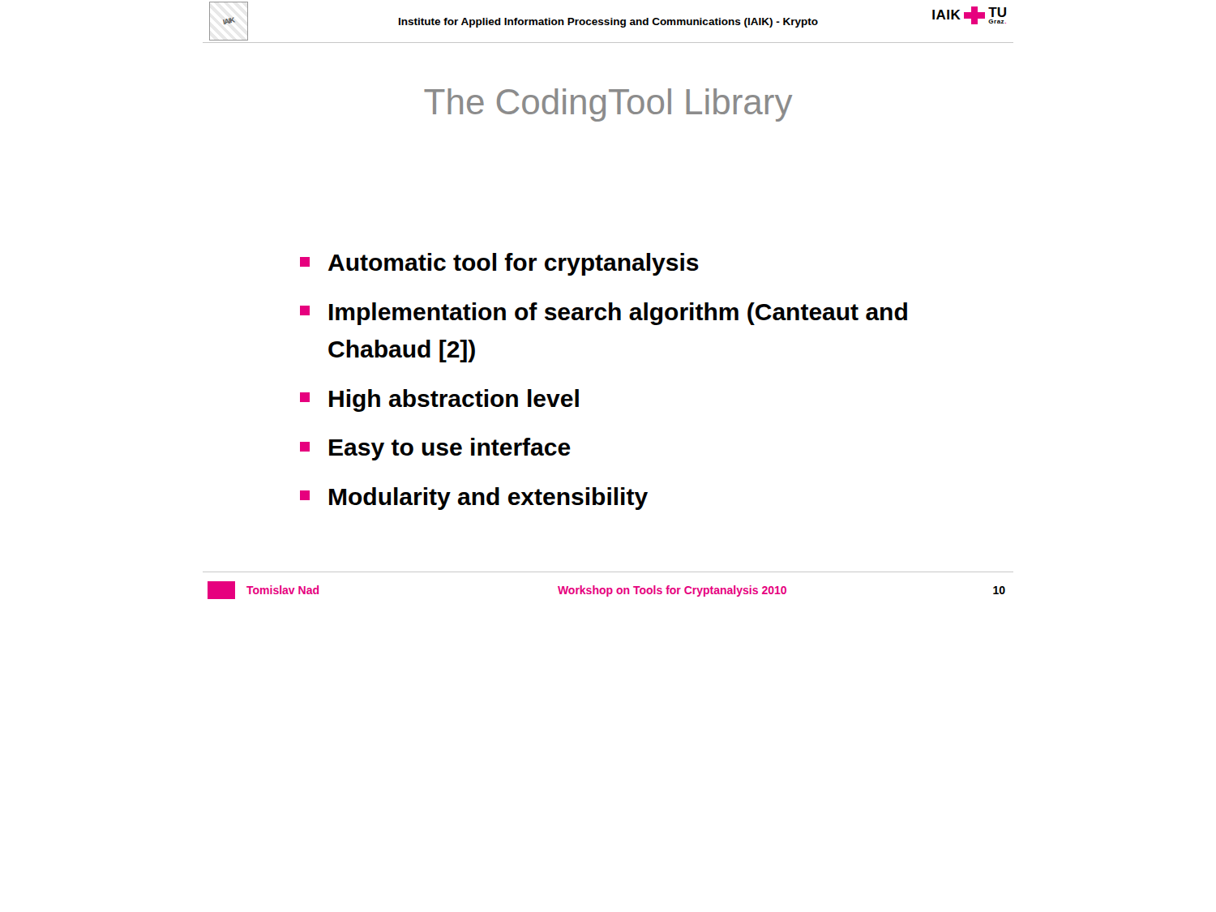IAIK
Institute for Applied Information Processing and Communications (IAIK) - Krypto
IAIK TUGraz.
The CodingTool Library
Automatic tool for cryptanalysis
Implementation of search algorithm (Canteaut and Chabaud [2])
High abstraction level
Easy to use interface
Modularity and extensibility
Tomislav Nad
Workshop on Tools for Cryptanalysis 2010
10